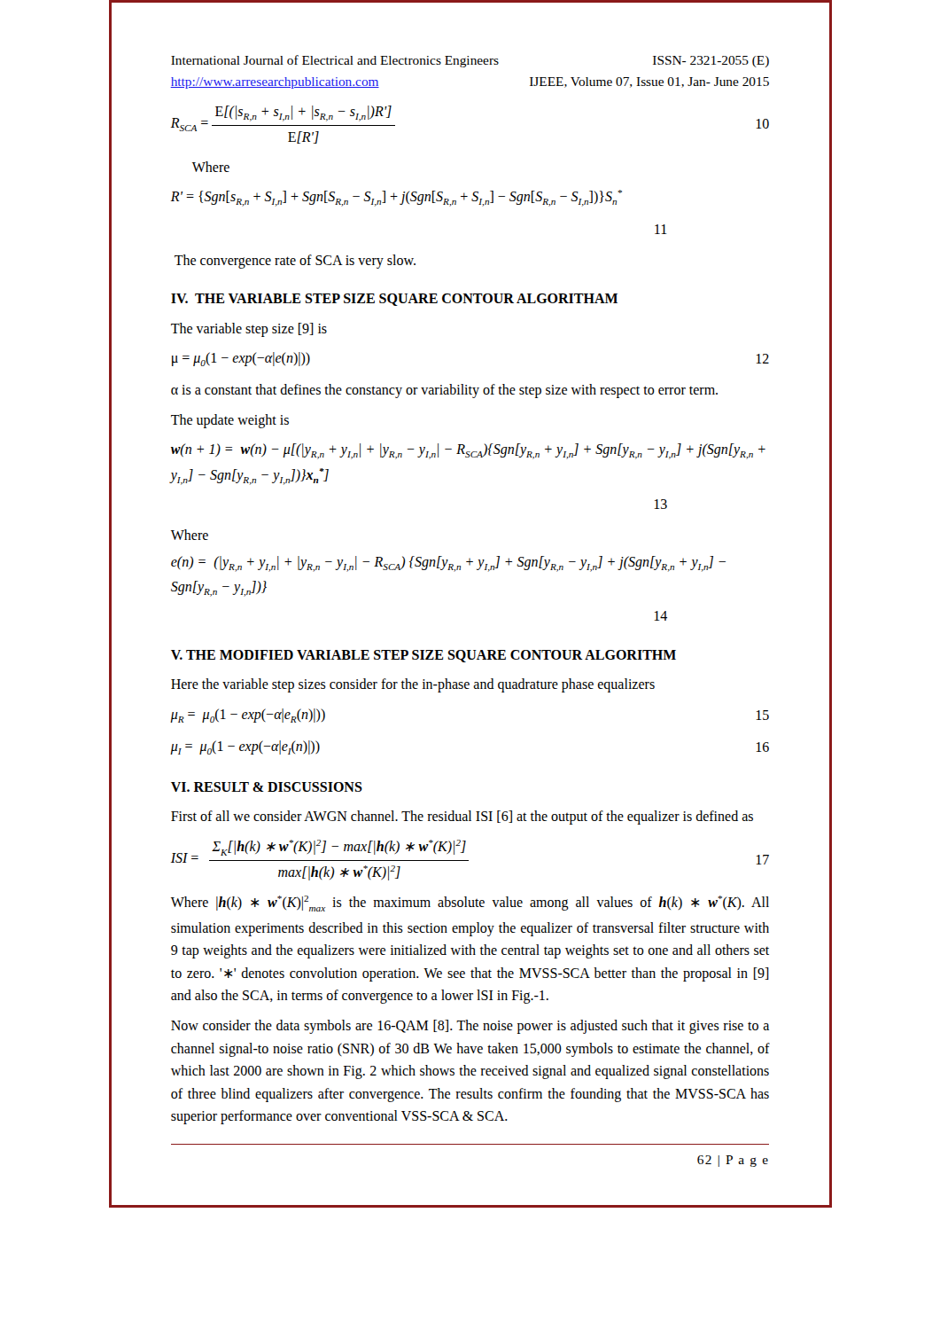International Journal of Electrical and Electronics Engineers
ISSN- 2321-2055 (E)
http://www.arresearchpublication.com
IJEEE, Volume 07, Issue 01, Jan- June 2015
RSCA = E[(|sR,n + sI,n| + |sR,n − sI,n|)R'] E[R']
10
Where
R' = {Sgn[sR,n + SI,n] + Sgn[SR,n − SI,n] + j(Sgn[SR,n + SI,n] − Sgn[SR,n − SI,n])}Sn*
11
The convergence rate of SCA is very slow.
IV. THE VARIABLE STEP SIZE SQUARE CONTOUR ALGORITHAM
The variable step size [9] is
μ = μ0(1 − exp(−α|e(n)|))
12
α is a constant that defines the constancy or variability of the step size with respect to error term.
The update weight is
w(n + 1) = w(n) − μ[(|yR,n + yI,n| + |yR,n − yI,n| − RSCA){Sgn[yR,n + yI,n] + Sgn[yR,n − yI,n] + j(Sgn[yR,n + yI,n] − Sgn[yR,n − yI,n])}xn*]
13
Where
e(n) = (|yR,n + yI,n| + |yR,n − yI,n| − RSCA) {Sgn[yR,n + yI,n] + Sgn[yR,n − yI,n] + j(Sgn[yR,n + yI,n] − Sgn[yR,n − yI,n])}
14
V. THE MODIFIED VARIABLE STEP SIZE SQUARE CONTOUR ALGORITHM
Here the variable step sizes consider for the in-phase and quadrature phase equalizers
μR = μ0(1 − exp(−α|eR(n)|))
15
μI = μ0(1 − exp(−α|eI(n)|))
16
VI. RESULT & DISCUSSIONS
First of all we consider AWGN channel. The residual ISI [6] at the output of the equalizer is defined as
ISI = ΣK[|h(k) ∗ w*(K)|2] − max[|h(k) ∗ w*(K)|2] max[|h(k) ∗ w*(K)|2]
17
Where |h(k) ∗ w*(K)|2max is the maximum absolute value among all values of h(k) ∗ w*(K). All simulation experiments described in this section employ the equalizer of transversal filter structure with 9 tap weights and the equalizers were initialized with the central tap weights set to one and all others set to zero. '∗' denotes convolution operation. We see that the MVSS-SCA better than the proposal in [9] and also the SCA, in terms of convergence to a lower lSI in Fig.-1.
Now consider the data symbols are 16-QAM [8]. The noise power is adjusted such that it gives rise to a channel signal-to noise ratio (SNR) of 30 dB We have taken 15,000 symbols to estimate the channel, of which last 2000 are shown in Fig. 2 which shows the received signal and equalized signal constellations of three blind equalizers after convergence. The results confirm the founding that the MVSS-SCA has superior performance over conventional VSS-SCA & SCA.
62 | P a g e